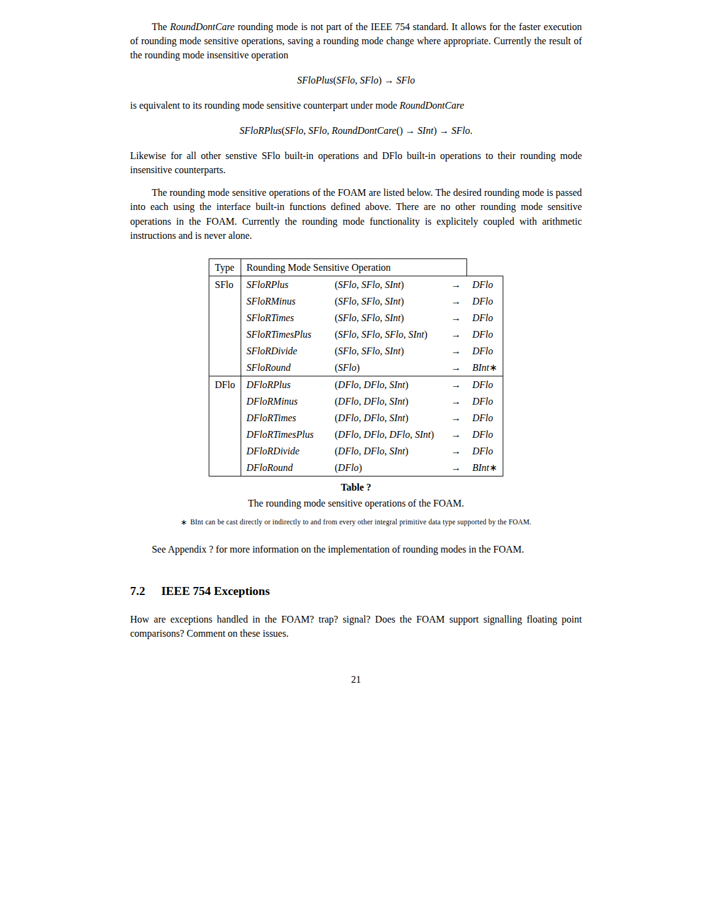The RoundDontCare rounding mode is not part of the IEEE 754 standard. It allows for the faster execution of rounding mode sensitive operations, saving a rounding mode change where appropriate. Currently the result of the rounding mode insensitive operation
SFloPlus(SFlo, SFlo) → SFlo
is equivalent to its rounding mode sensitive counterpart under mode RoundDontCare
SFloRPlus(SFlo, SFlo, RoundDontCare() → SInt) → SFlo.
Likewise for all other senstive SFlo built-in operations and DFlo built-in operations to their rounding mode insensitive counterparts.
The rounding mode sensitive operations of the FOAM are listed below. The desired rounding mode is passed into each using the interface built-in functions defined above. There are no other rounding mode sensitive operations in the FOAM. Currently the rounding mode functionality is explicitely coupled with arithmetic instructions and is never alone.
| Type | Rounding Mode Sensitive Operation |
| --- | --- |
| SFlo | SFloRPlus | ( SFlo , SFlo , SInt ) | → | DFlo |
| | SFloRMinus | ( SFlo , SFlo , SInt ) | → | DFlo |
| | SFloRTimes | ( SFlo , SFlo , SInt ) | → | DFlo |
| | SFloRTimesPlus | ( SFlo , SFlo , SFlo , SInt ) | → | DFlo |
| | SFloRDivide | ( SFlo , SFlo , SInt ) | → | DFlo |
| | SFloRound | ( SFlo ) | → | BInt ∗ |
| DFlo | DFloRPlus | ( DFlo , DFlo , SInt ) | → | DFlo |
| | DFloRMinus | ( DFlo , DFlo , SInt ) | → | DFlo |
| | DFloRTimes | ( DFlo , DFlo , SInt ) | → | DFlo |
| | DFloRTimesPlus | ( DFlo , DFlo , DFlo , SInt ) | → | DFlo |
| | DFloRDivide | ( DFlo , DFlo , SInt ) | → | DFlo |
| | DFloRound | ( DFlo ) | → | BInt ∗ |
Table ?The rounding mode sensitive operations of the FOAM.
∗BInt can be cast directly or indirectly to and from every other integral primitive data type supported by the FOAM.
See Appendix ? for more information on the implementation of rounding modes in the FOAM.
7.2 IEEE 754 Exceptions
How are exceptions handled in the FOAM? trap? signal? Does the FOAM support signalling floating point comparisons? Comment on these issues.
21